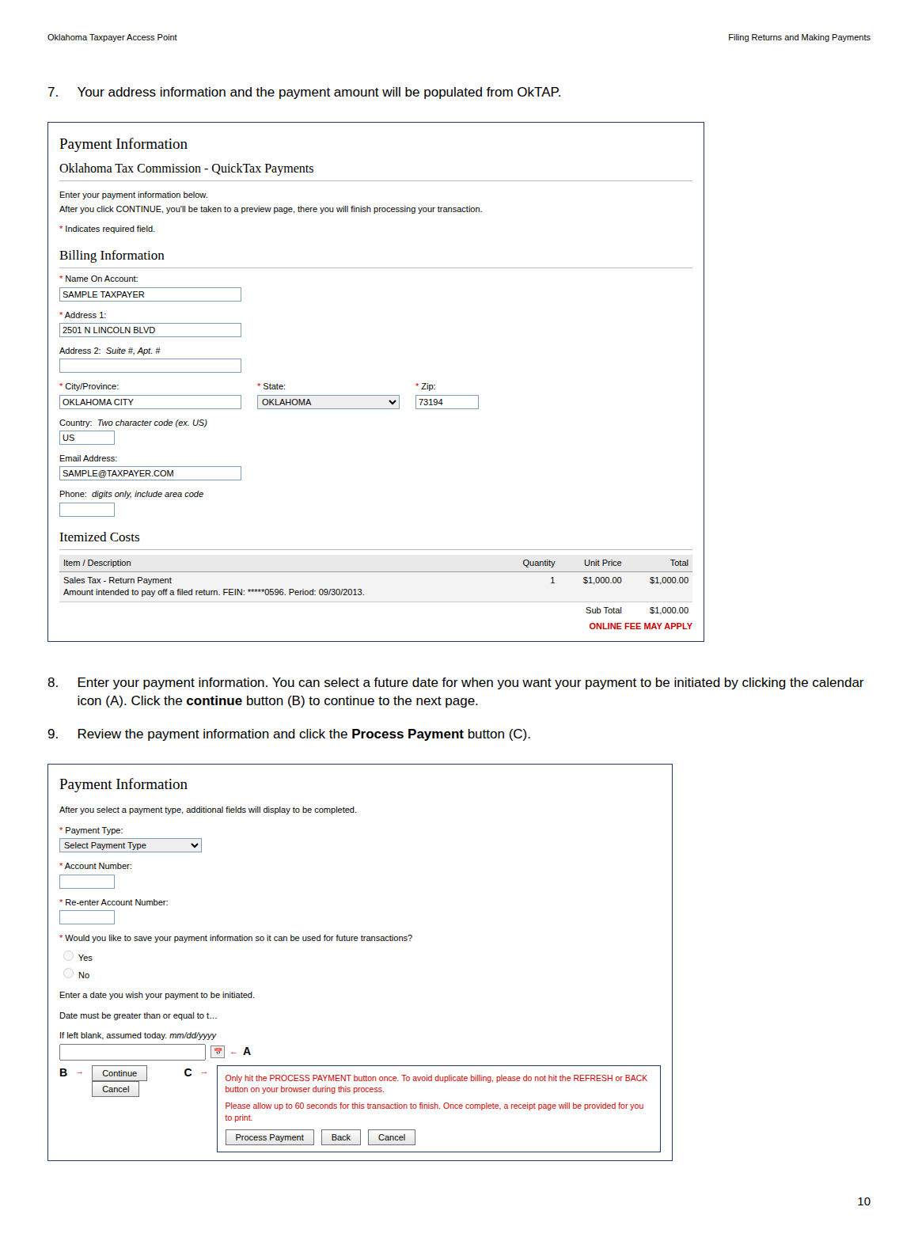Oklahoma Taxpayer Access Point Filing Returns and Making Payments
7. Your address information and the payment amount will be populated from OkTAP.
Payment Information
Oklahoma Tax Commission - QuickTax Payments
Enter your payment information below.
After you click CONTINUE, you'll be taken to a preview page, there you will finish processing your transaction.
* Indicates required field.
Billing Information
* Name On Account:
* Address 1:
Address 2: Suite #, Apt. #
* City/Province:
* State: OKLAHOMA
* Zip:
Country: Two character code (ex. US)
Email Address:
Phone: digits only, include area code
Itemized Costs
| Item / Description | Quantity | Unit Price | Total |
| --- | --- | --- | --- |
| Sales Tax - Return Payment Amount intended to pay off a filed return. FEIN: *****0596. Period: 09/30/2013. | 1 | $1,000.00 | $1,000.00 |
| | Sub Total | $1,000.00 |
ONLINE FEE MAY APPLY
8. Enter your payment information. You can select a future date for when you want your payment to be initiated by clicking the calendar icon (A). Click the continue button (B) to continue to the next page.
9. Review the payment information and click the Process Payment button (C).
Payment Information
After you select a payment type, additional fields will display to be completed.
* Payment Type: Select Payment Type
* Account Number:
* Re-enter Account Number:
* Would you like to save your payment information so it can be used for future transactions?
Yes No
Enter a date you wish your payment to be initiated.
Date must be greater than or equal to t…
If left blank, assumed today. mm/dd/yyyy
📅 ← A
B →
Continue Cancel
C →
Only hit the PROCESS PAYMENT button once. To avoid duplicate billing, please do not hit the REFRESH or BACK button on your browser during this process.
Please allow up to 60 seconds for this transaction to finish. Once complete, a receipt page will be provided for you to print.
Process Payment Back Cancel
10